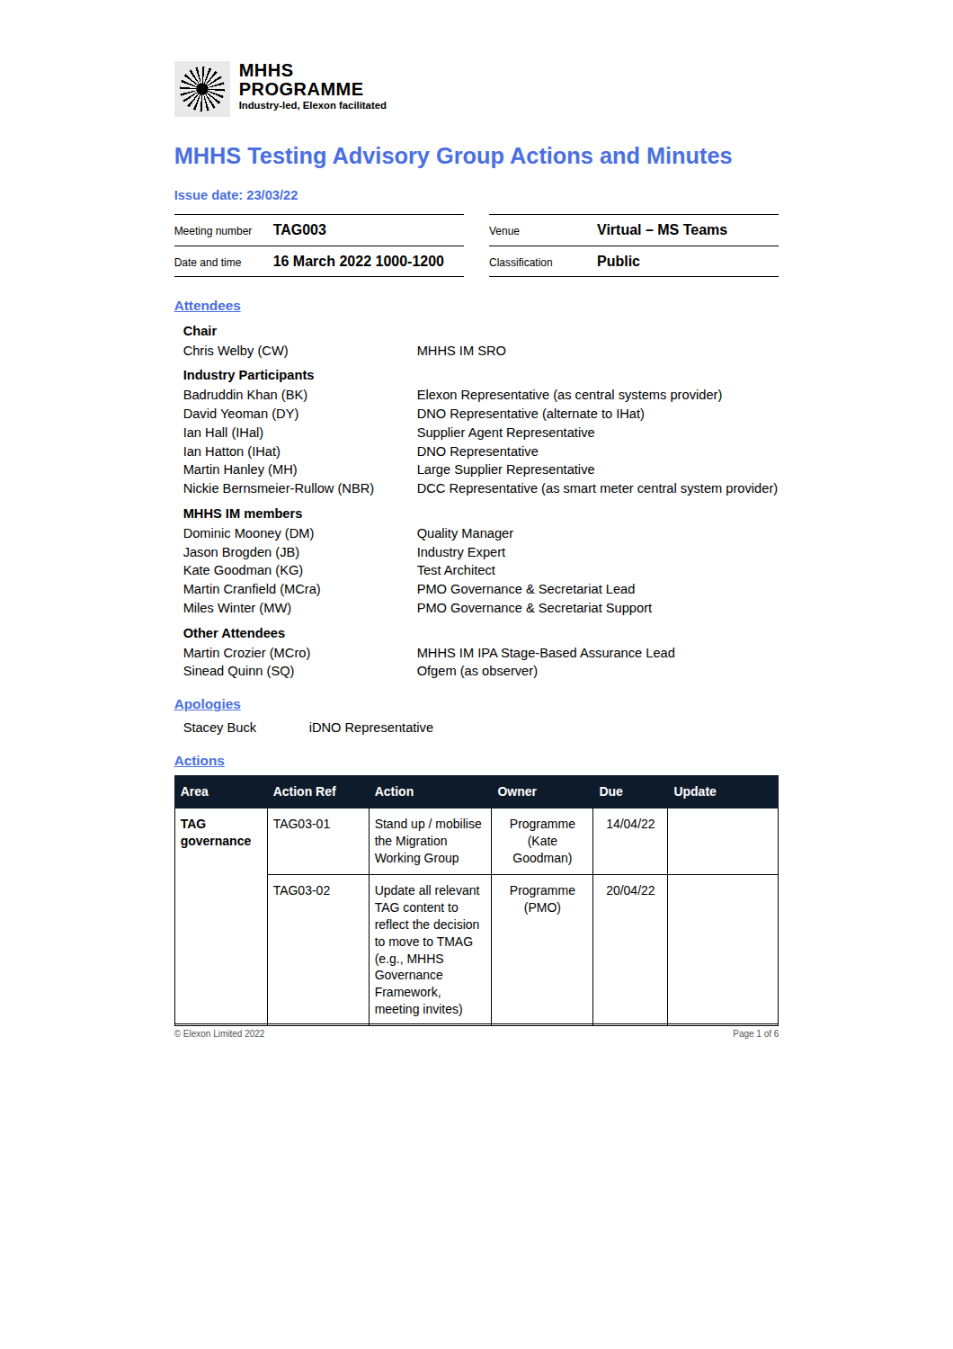MHHS
PROGRAMME
Industry-led, Elexon facilitated
MHHS Testing Advisory Group Actions and Minutes
Issue date: 23/03/22
Meeting number TAG003
Date and time 16 March 2022 1000-1200
Venue Virtual – MS Teams
Classification Public
Attendees
Chair
Chris Welby (CW) MHHS IM SRO
Industry Participants
Badruddin Khan (BK) Elexon Representative (as central systems provider)
David Yeoman (DY) DNO Representative (alternate to IHat)
Ian Hall (IHal) Supplier Agent Representative
Ian Hatton (IHat) DNO Representative
Martin Hanley (MH) Large Supplier Representative
Nickie Bernsmeier-Rullow (NBR) DCC Representative (as smart meter central system provider)
MHHS IM members
Dominic Mooney (DM) Quality Manager
Jason Brogden (JB) Industry Expert
Kate Goodman (KG) Test Architect
Martin Cranfield (MCra) PMO Governance & Secretariat Lead
Miles Winter (MW) PMO Governance & Secretariat Support
Other Attendees
Martin Crozier (MCro) MHHS IM IPA Stage-Based Assurance Lead
Sinead Quinn (SQ) Ofgem (as observer)
Apologies
Stacey Buck iDNO Representative
Actions
| Area | Action Ref | Action | Owner | Due | Update |
| --- | --- | --- | --- | --- | --- |
| TAG governance | TAG03-01 | Stand up / mobilise the Migration Working Group | Programme (Kate Goodman) | 14/04/22 | |
| TAG03-02 | Update all relevant TAG content to reflect the decision to move to TMAG (e.g., MHHS Governance Framework, meeting invites) | Programme (PMO) | 20/04/22 | |
© Elexon Limited 2022 Page 1 of 6